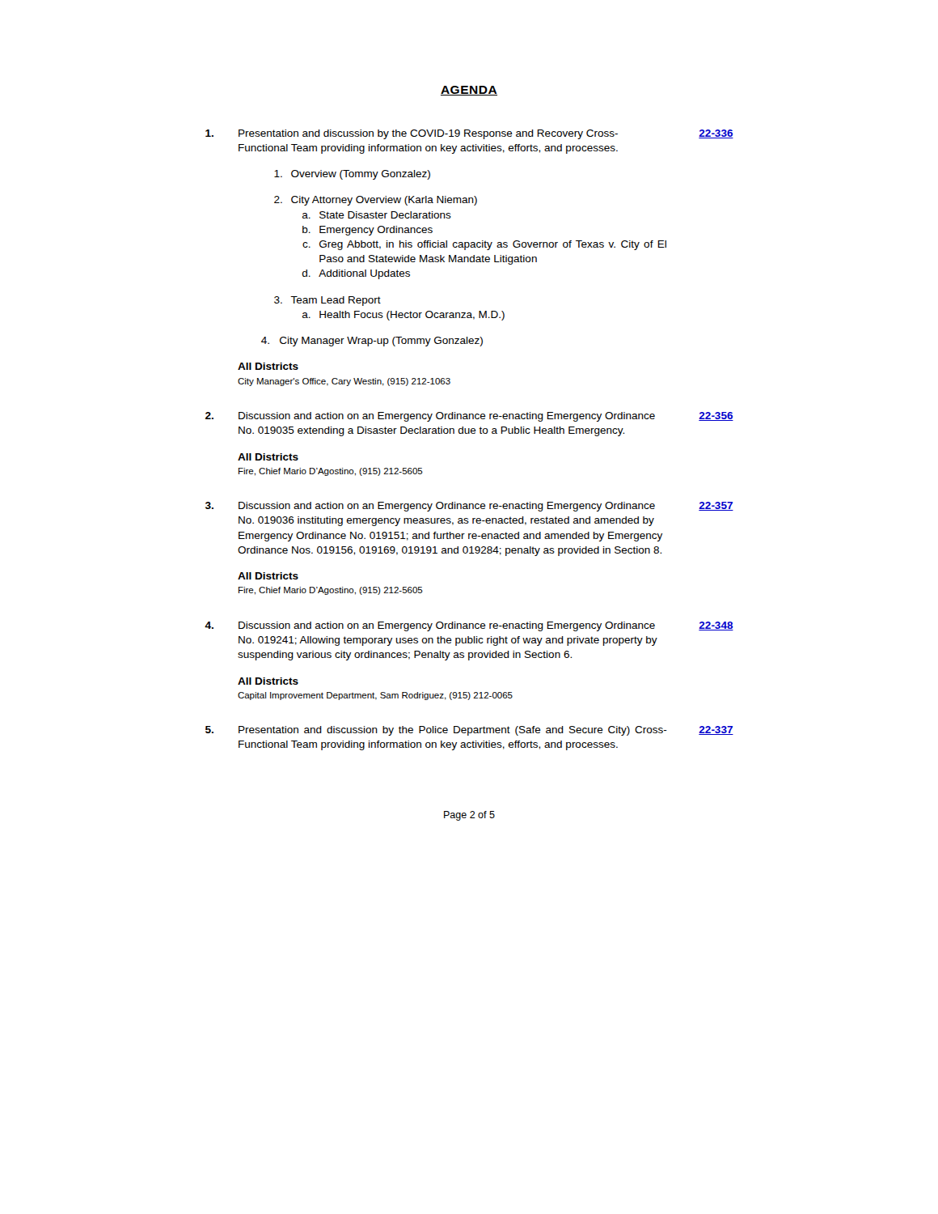AGENDA
| 1. | Presentation and discussion by the COVID-19 Response and Recovery Cross-Functional Team providing information on key activities, efforts, and processes. Overview (Tommy Gonzalez) City Attorney Overview (Karla Nieman) State Disaster Declarations Emergency Ordinances Greg Abbott, in his official capacity as Governor of Texas v. City of El Paso and Statewide Mask Mandate Litigation Additional Updates Team Lead Report Health Focus (Hector Ocaranza, M.D.) 4. City Manager Wrap-up (Tommy Gonzalez) All Districts City Manager's Office, Cary Westin, (915) 212-1063 | 22-336 |
| 2. | Discussion and action on an Emergency Ordinance re-enacting Emergency Ordinance No. 019035 extending a Disaster Declaration due to a Public Health Emergency. All Districts Fire, Chief Mario D’Agostino, (915) 212-5605 | 22-356 |
| 3. | Discussion and action on an Emergency Ordinance re-enacting Emergency Ordinance No. 019036 instituting emergency measures, as re-enacted, restated and amended by Emergency Ordinance No. 019151; and further re-enacted and amended by Emergency Ordinance Nos. 019156, 019169, 019191 and 019284; penalty as provided in Section 8. All Districts Fire, Chief Mario D’Agostino, (915) 212-5605 | 22-357 |
| 4. | Discussion and action on an Emergency Ordinance re-enacting Emergency Ordinance No. 019241; Allowing temporary uses on the public right of way and private property by suspending various city ordinances; Penalty as provided in Section 6. All Districts Capital Improvement Department, Sam Rodriguez, (915) 212-0065 | 22-348 |
| 5. | Presentation and discussion by the Police Department (Safe and Secure City) Cross-Functional Team providing information on key activities, efforts, and processes. | 22-337 |
Page 2 of 5